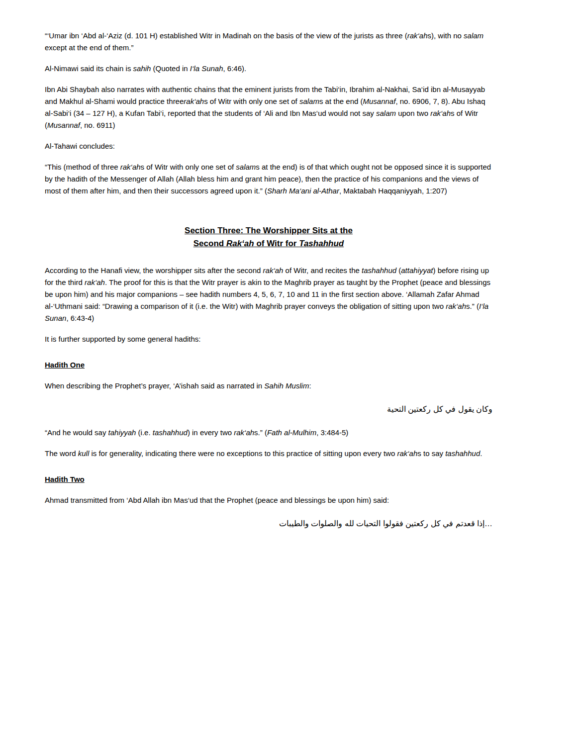“‘Umar ibn ‘Abd al-‘Aziz (d. 101 H) established Witr in Madinah on the basis of the view of the jurists as three (rak‘ahs), with no salam except at the end of them.”
Al-Nimawi said its chain is sahih (Quoted in I‘la Sunah, 6:46).
Ibn Abi Shaybah also narrates with authentic chains that the eminent jurists from the Tabi‘in, Ibrahim al-Nakhai, Sa‘id ibn al-Musayyab and Makhul al-Shami would practice threerak‘ahs of Witr with only one set of salams at the end (Musannaf, no. 6906, 7, 8). Abu Ishaq al-Sabi‘i (34 – 127 H), a Kufan Tabi‘i, reported that the students of ‘Ali and Ibn Mas‘ud would not say salam upon two rak‘ahs of Witr (Musannaf, no. 6911)
Al-Tahawi concludes:
“This (method of three rak‘ahs of Witr with only one set of salams at the end) is of that which ought not be opposed since it is supported by the hadith of the Messenger of Allah (Allah bless him and grant him peace), then the practice of his companions and the views of most of them after him, and then their successors agreed upon it.” (Sharh Ma‘ani al-Athar, Maktabah Haqqaniyyah, 1:207)
Section Three: The Worshipper Sits at the
Second Rak‘ah of Witr for Tashahhud
According to the Hanafi view, the worshipper sits after the second rak‘ah of Witr, and recites the tashahhud (attahiyyat) before rising up for the third rak‘ah. The proof for this is that the Witr prayer is akin to the Maghrib prayer as taught by the Prophet (peace and blessings be upon him) and his major companions – see hadith numbers 4, 5, 6, 7, 10 and 11 in the first section above. ‘Allamah Zafar Ahmad al-‘Uthmani said: “Drawing a comparison of it (i.e. the Witr) with Maghrib prayer conveys the obligation of sitting upon two rak‘ahs.” (I‘la Sunan, 6:43-4)
It is further supported by some general hadiths:
Hadith One
When describing the Prophet’s prayer, ‘A’ishah said as narrated in Sahih Muslim:
وكان يقول في كل ركعتين التحية
“And he would say tahiyyah (i.e. tashahhud) in every two rak‘ahs.” (Fath al-Mulhim, 3:484-5)
The word kull is for generality, indicating there were no exceptions to this practice of sitting upon every two rak‘ahs to say tashahhud.
Hadith Two
Ahmad transmitted from ‘Abd Allah ibn Mas‘ud that the Prophet (peace and blessings be upon him) said:
…إذا قعدتم في كل ركعتين فقولوا التحيات لله والصلوات والطيبات